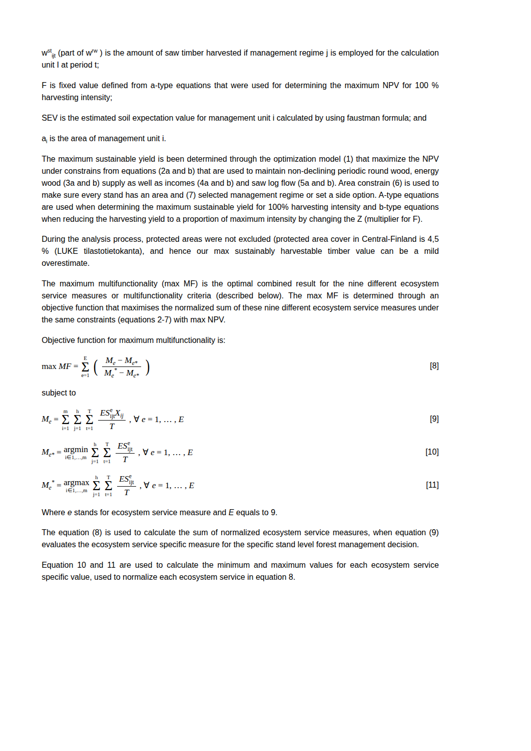wstijt (part of wrw ) is the amount of saw timber harvested if management regime j is employed for the calculation unit I at period t;
F is fixed value defined from a-type equations that were used for determining the maximum NPV for 100 % harvesting intensity;
SEV is the estimated soil expectation value for management unit i calculated by using faustman formula; and
ai is the area of management unit i.
The maximum sustainable yield is been determined through the optimization model (1) that maximize the NPV under constrains from equations (2a and b) that are used to maintain non-declining periodic round wood, energy wood (3a and b) supply as well as incomes (4a and b) and saw log flow (5a and b). Area constrain (6) is used to make sure every stand has an area and (7) selected management regime or set a side option. A-type equations are used when determining the maximum sustainable yield for 100% harvesting intensity and b-type equations when reducing the harvesting yield to a proportion of maximum intensity by changing the Z (multiplier for F).
During the analysis process, protected areas were not excluded (protected area cover in Central-Finland is 4,5 % (LUKE tilastotietokanta), and hence our max sustainably harvestable timber value can be a mild overestimate.
The maximum multifunctionality (max MF) is the optimal combined result for the nine different ecosystem service measures or multifunctionality criteria (described below). The max MF is determined through an objective function that maximises the normalized sum of these nine different ecosystem service measures under the same constraints (equations 2-7) with max NPV.
Objective function for maximum multifunctionality is:
max MF = EΣe=1 ( Me − Me* Me* − Me* ) [8]
subject to
Me = mΣi=1 hΣj=1 TΣt=1 ES eijt Xij T , ∀ e = 1, … , E [9]
Me* = argmin i∈1,…,m hΣj=1 TΣt=1 ES eijt T , ∀ e = 1, … , E [10]
Me* = argmax i∈1,…,m hΣj=1 TΣt=1 ES eijt T , ∀ e = 1, … , E [11]
Where e stands for ecosystem service measure and E equals to 9.
The equation (8) is used to calculate the sum of normalized ecosystem service measures, when equation (9) evaluates the ecosystem service specific measure for the specific stand level forest management decision.
Equation 10 and 11 are used to calculate the minimum and maximum values for each ecosystem service specific value, used to normalize each ecosystem service in equation 8.